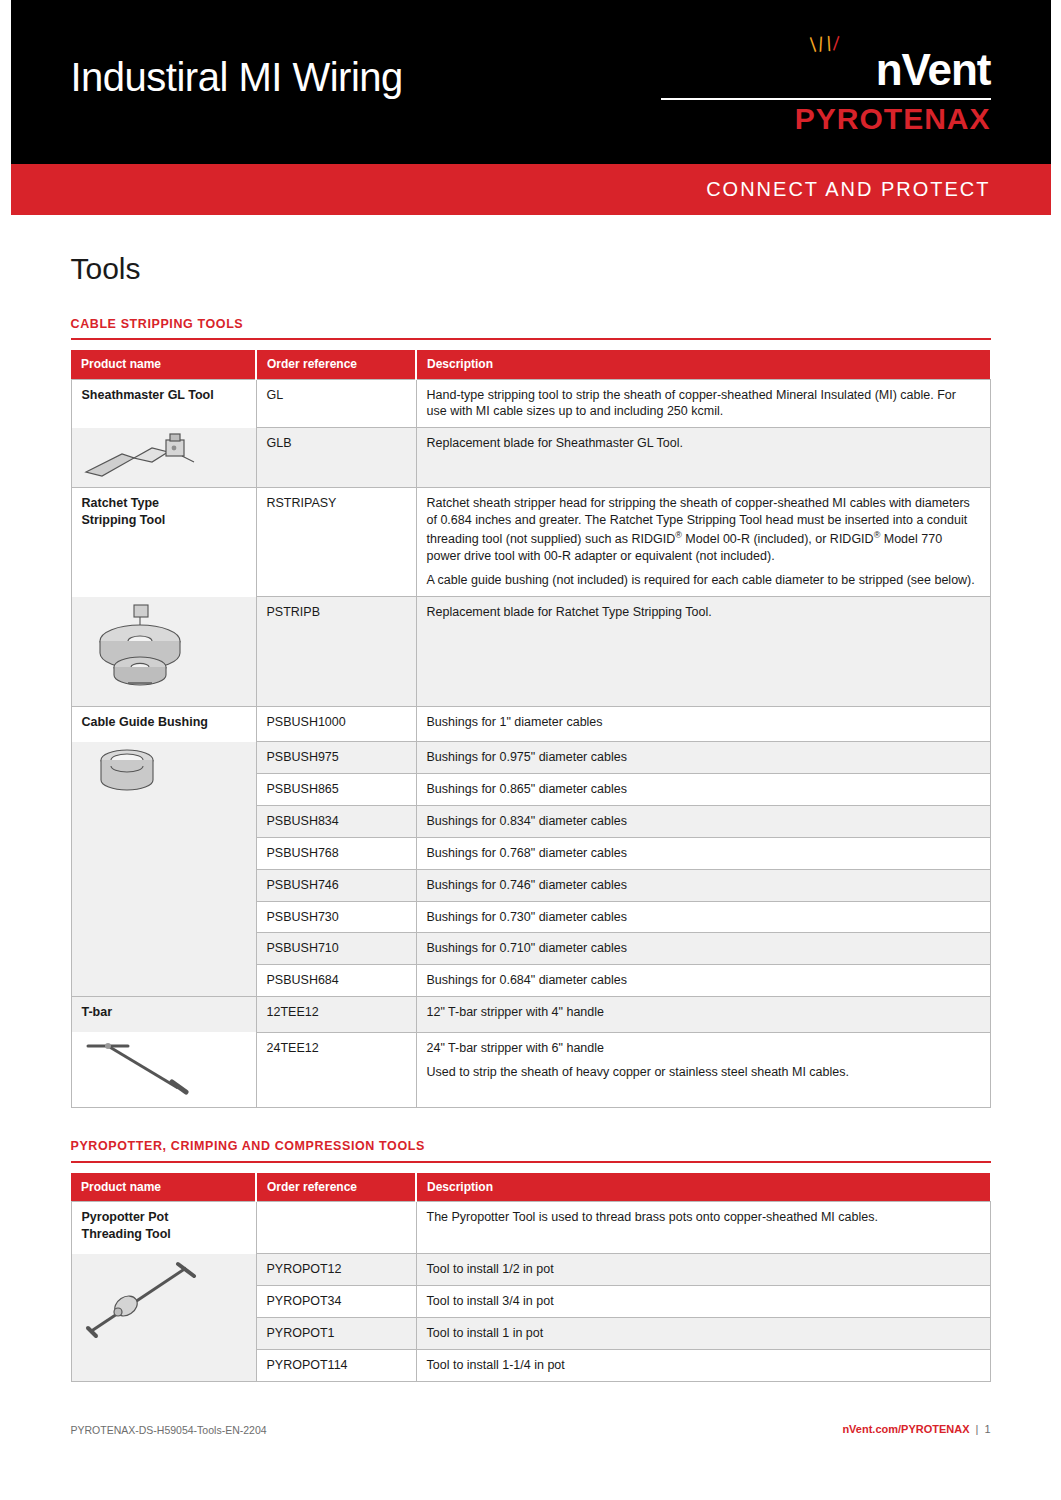Industiral MI Wiring
//\\
nVent
PYROTENAX
CONNECT AND PROTECT
Tools
CABLE STRIPPING TOOLS
| Product name | Order reference | Description |
| --- | --- | --- |
| Sheathmaster GL Tool | GL | Hand-type stripping tool to strip the sheath of copper-sheathed Mineral Insulated (MI) cable. For use with MI cable sizes up to and including 250 kcmil. |
| | GLB | Replacement blade for Sheathmaster GL Tool. |
| Ratchet Type Stripping Tool | RSTRIPASY | Ratchet sheath stripper head for stripping the sheath of copper-sheathed MI cables with diameters of 0.684 inches and greater. The Ratchet Type Stripping Tool head must be inserted into a conduit threading tool (not supplied) such as RIDGID ® Model 00-R (included), or RIDGID ® Model 770 power drive tool with 00-R adapter or equivalent (not included). A cable guide bushing (not included) is required for each cable diameter to be stripped (see below). |
| | PSTRIPB | Replacement blade for Ratchet Type Stripping Tool. |
| Cable Guide Bushing | PSBUSH1000 | Bushings for 1" diameter cables |
| | PSBUSH975 | Bushings for 0.975" diameter cables |
| PSBUSH865 | Bushings for 0.865" diameter cables |
| PSBUSH834 | Bushings for 0.834" diameter cables |
| PSBUSH768 | Bushings for 0.768" diameter cables |
| PSBUSH746 | Bushings for 0.746" diameter cables |
| PSBUSH730 | Bushings for 0.730" diameter cables |
| PSBUSH710 | Bushings for 0.710" diameter cables |
| PSBUSH684 | Bushings for 0.684" diameter cables |
| T-bar | 12TEE12 | 12" T-bar stripper with 4" handle |
| | 24TEE12 | 24" T-bar stripper with 6" handle Used to strip the sheath of heavy copper or stainless steel sheath MI cables. |
PYROPOTTER, CRIMPING AND COMPRESSION TOOLS
| Product name | Order reference | Description |
| --- | --- | --- |
| Pyropotter Pot Threading Tool | | The Pyropotter Tool is used to thread brass pots onto copper-sheathed MI cables. |
| | PYROPOT12 | Tool to install 1/2 in pot |
| PYROPOT34 | Tool to install 3/4 in pot |
| PYROPOT1 | Tool to install 1 in pot |
| PYROPOT114 | Tool to install 1-1/4 in pot |
PYROTENAX-DS-H59054-Tools-EN-2204
nVent.com/PYROTENAX|1